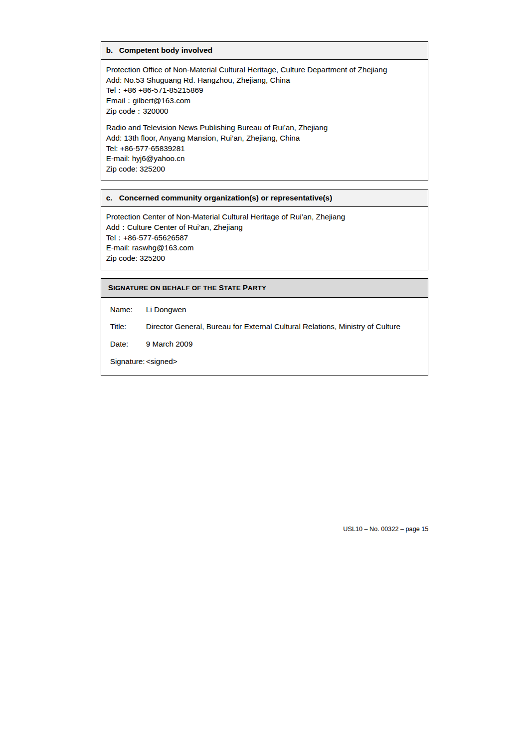b. Competent body involved
Protection Office of Non-Material Cultural Heritage, Culture Department of Zhejiang
Add: No.53 Shuguang Rd. Hangzhou, Zhejiang, China
Tel：+86 +86-571-85215869
Email：gilbert@163.com
Zip code：320000
Radio and Television News Publishing Bureau of Rui’an, Zhejiang
Add: 13th floor, Anyang Mansion, Rui’an, Zhejiang, China
Tel: +86-577-65839281
E-mail: hyj6@yahoo.cn
Zip code: 325200
c. Concerned community organization(s) or representative(s)
Protection Center of Non-Material Cultural Heritage of Rui’an, Zhejiang
Add：Culture Center of Rui’an, Zhejiang
Tel：+86-577-65626587
E-mail: raswhg@163.com
Zip code: 325200
SIGNATURE ON BEHALF OF THE STATE PARTY
Name: Li Dongwen
Title: Director General, Bureau for External Cultural Relations, Ministry of Culture
Date: 9 March 2009
Signature: <signed>
USL10 – No. 00322 – page 15